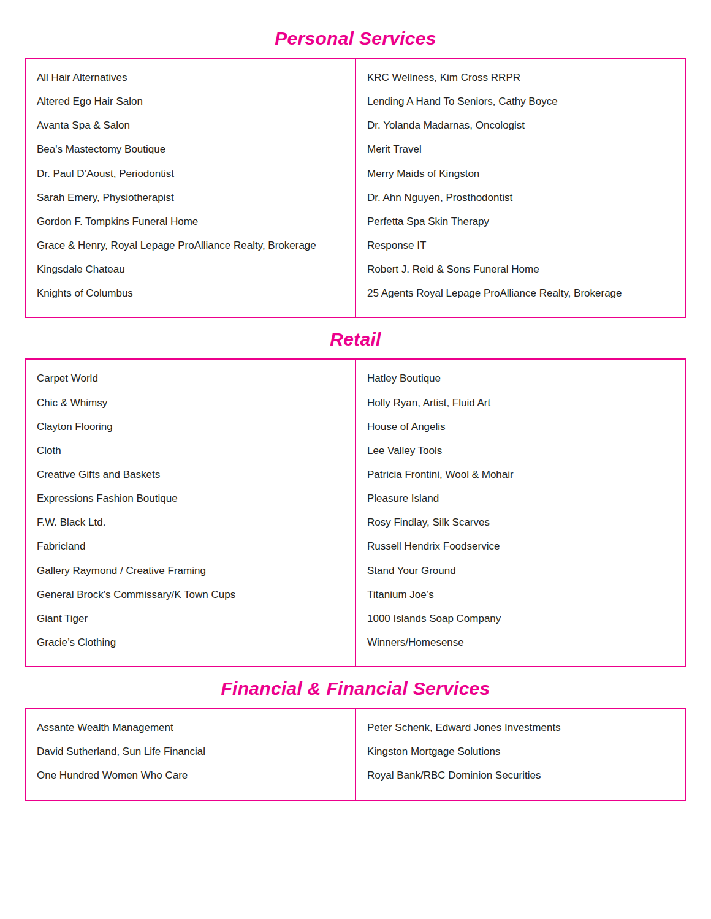Personal Services
| All Hair Alternatives Altered Ego Hair Salon Avanta Spa & Salon Bea's Mastectomy Boutique Dr. Paul D’Aoust, Periodontist Sarah Emery, Physiotherapist Gordon F. Tompkins Funeral Home Grace & Henry, Royal Lepage ProAlliance Realty, Brokerage Kingsdale Chateau Knights of Columbus | KRC Wellness, Kim Cross RRPR Lending A Hand To Seniors, Cathy Boyce Dr. Yolanda Madarnas, Oncologist Merit Travel Merry Maids of Kingston Dr. Ahn Nguyen, Prosthodontist Perfetta Spa Skin Therapy Response IT Robert J. Reid & Sons Funeral Home 25 Agents Royal Lepage ProAlliance Realty, Brokerage |
Retail
| Carpet World Chic & Whimsy Clayton Flooring Cloth Creative Gifts and Baskets Expressions Fashion Boutique F.W. Black Ltd. Fabricland Gallery Raymond / Creative Framing General Brock's Commissary/K Town Cups Giant Tiger Gracie’s Clothing | Hatley Boutique Holly Ryan, Artist, Fluid Art House of Angelis Lee Valley Tools Patricia Frontini, Wool & Mohair Pleasure Island Rosy Findlay, Silk Scarves Russell Hendrix Foodservice Stand Your Ground Titanium Joe’s 1000 Islands Soap Company Winners/Homesense |
Financial & Financial Services
| Assante Wealth Management David Sutherland, Sun Life Financial One Hundred Women Who Care | Peter Schenk, Edward Jones Investments Kingston Mortgage Solutions Royal Bank/RBC Dominion Securities |